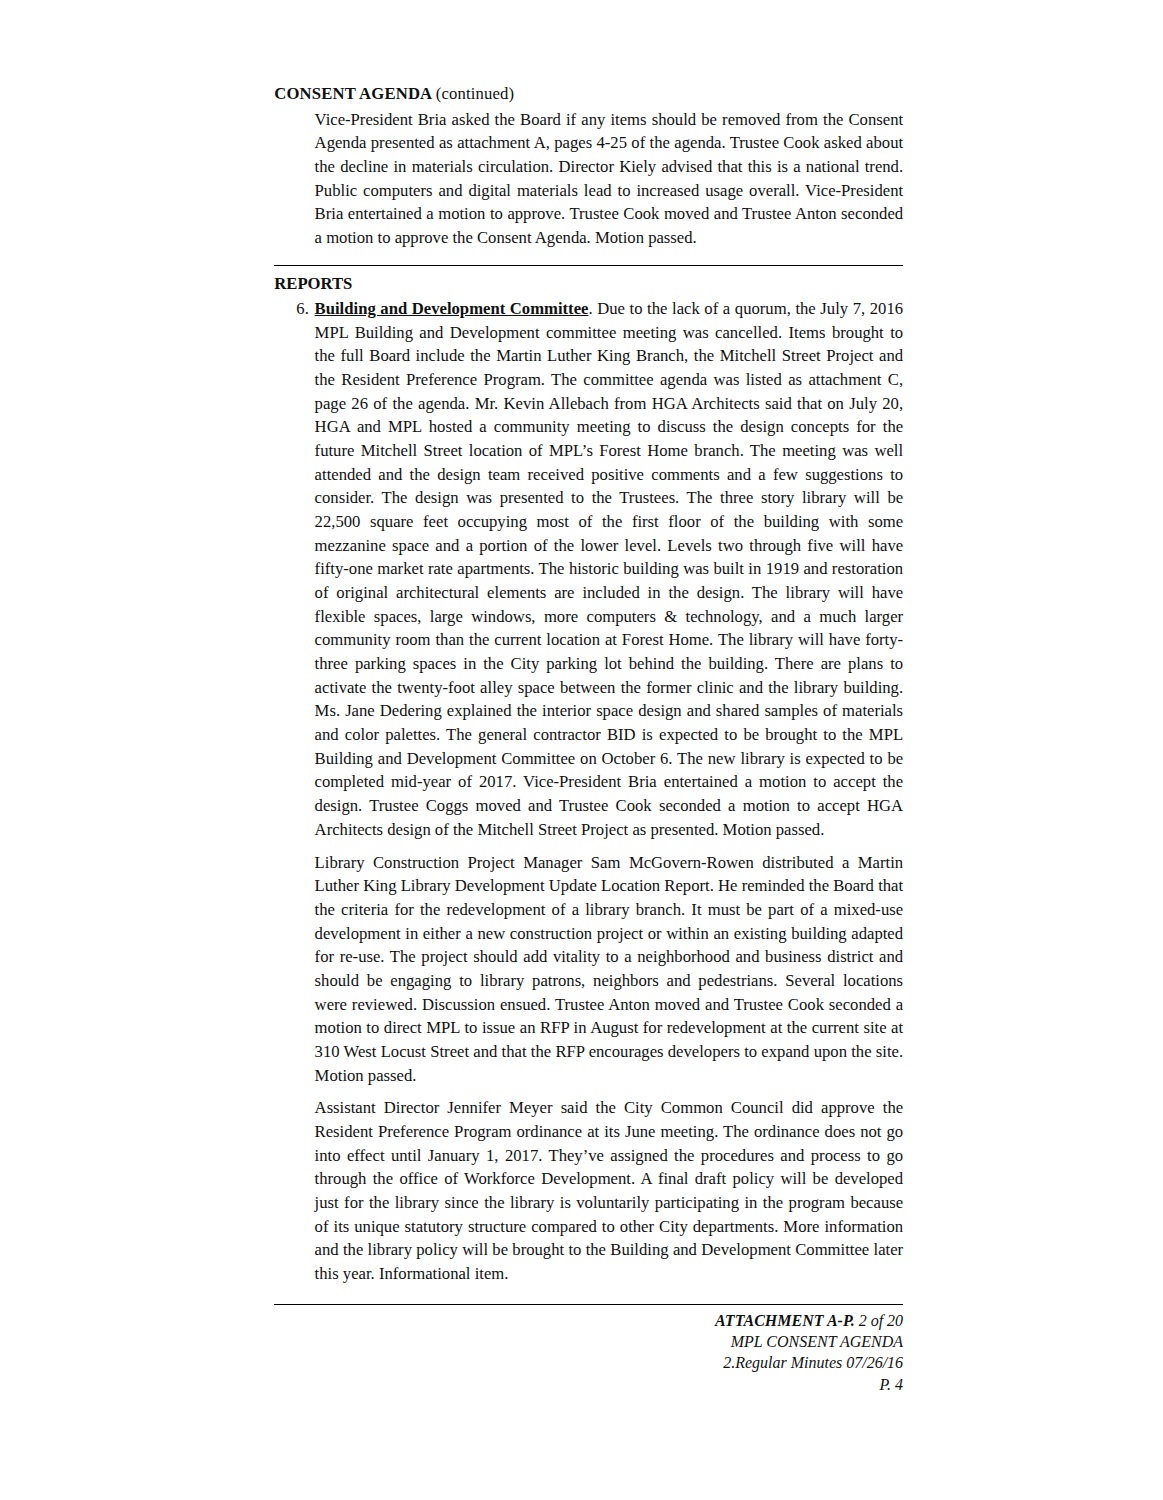CONSENT AGENDA (continued)
Vice-President Bria asked the Board if any items should be removed from the Consent Agenda presented as attachment A, pages 4-25 of the agenda. Trustee Cook asked about the decline in materials circulation. Director Kiely advised that this is a national trend. Public computers and digital materials lead to increased usage overall. Vice-President Bria entertained a motion to approve. Trustee Cook moved and Trustee Anton seconded a motion to approve the Consent Agenda. Motion passed.
REPORTS
6.
Building and Development Committee. Due to the lack of a quorum, the July 7, 2016 MPL Building and Development committee meeting was cancelled. Items brought to the full Board include the Martin Luther King Branch, the Mitchell Street Project and the Resident Preference Program. The committee agenda was listed as attachment C, page 26 of the agenda. Mr. Kevin Allebach from HGA Architects said that on July 20, HGA and MPL hosted a community meeting to discuss the design concepts for the future Mitchell Street location of MPL’s Forest Home branch. The meeting was well attended and the design team received positive comments and a few suggestions to consider. The design was presented to the Trustees. The three story library will be 22,500 square feet occupying most of the first floor of the building with some mezzanine space and a portion of the lower level. Levels two through five will have fifty-one market rate apartments. The historic building was built in 1919 and restoration of original architectural elements are included in the design. The library will have flexible spaces, large windows, more computers & technology, and a much larger community room than the current location at Forest Home. The library will have forty-three parking spaces in the City parking lot behind the building. There are plans to activate the twenty-foot alley space between the former clinic and the library building. Ms. Jane Dedering explained the interior space design and shared samples of materials and color palettes. The general contractor BID is expected to be brought to the MPL Building and Development Committee on October 6. The new library is expected to be completed mid-year of 2017. Vice-President Bria entertained a motion to accept the design. Trustee Coggs moved and Trustee Cook seconded a motion to accept HGA Architects design of the Mitchell Street Project as presented. Motion passed.
Library Construction Project Manager Sam McGovern-Rowen distributed a Martin Luther King Library Development Update Location Report. He reminded the Board that the criteria for the redevelopment of a library branch. It must be part of a mixed-use development in either a new construction project or within an existing building adapted for re-use. The project should add vitality to a neighborhood and business district and should be engaging to library patrons, neighbors and pedestrians. Several locations were reviewed. Discussion ensued. Trustee Anton moved and Trustee Cook seconded a motion to direct MPL to issue an RFP in August for redevelopment at the current site at 310 West Locust Street and that the RFP encourages developers to expand upon the site. Motion passed.
Assistant Director Jennifer Meyer said the City Common Council did approve the Resident Preference Program ordinance at its June meeting. The ordinance does not go into effect until January 1, 2017. They’ve assigned the procedures and process to go through the office of Workforce Development. A final draft policy will be developed just for the library since the library is voluntarily participating in the program because of its unique statutory structure compared to other City departments. More information and the library policy will be brought to the Building and Development Committee later this year. Informational item.
ATTACHMENT A-P. 2 of 20
MPL CONSENT AGENDA
2.Regular Minutes 07/26/16 P. 4